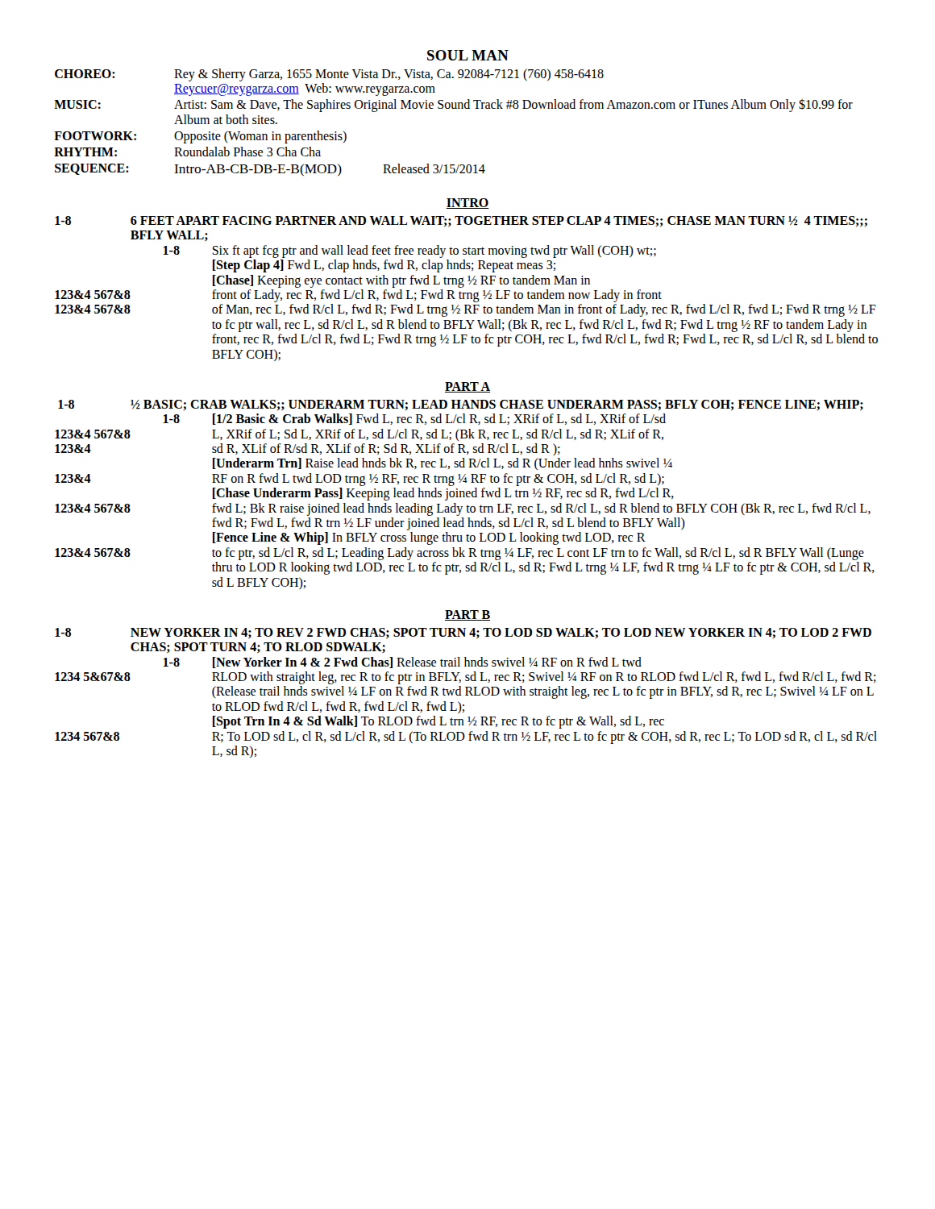SOUL MAN
| Choreo: | Rey & Sherry Garza, 1655 Monte Vista Dr., Vista, Ca. 92084-7121 (760) 458-6418 Reycuer@reygarza.com Web: www.reygarza.com |
| Music: | Artist: Sam & Dave, The Saphires Original Movie Sound Track #8 Download from Amazon.com or ITunes Album Only $10.99 for Album at both sites. |
| Footwork: | Opposite (Woman in parenthesis) |
| Rhythm: | Roundalab Phase 3 Cha Cha |
| Sequence: | Intro-AB-CB-DB-E-B(MOD) Released 3/15/2014 |
INTRO
| 1-8 | 6 FEET APART FACING PARTNER AND WALL WAIT;; TOGETHER STEP CLAP 4 TIMES;; CHASE MAN TURN ½ 4 TIMES;;; BFLY WALL; |
| | 1-8 | Six ft apt fcg ptr and wall lead feet free ready to start moving twd ptr Wall (COH) wt;; |
| | | [Step Clap 4] Fwd L, clap hnds, fwd R, clap hnds; Repeat meas 3; |
| | | [Chase] Keeping eye contact with ptr fwd L trng ½ RF to tandem Man in |
| 123&4 567&8 | | front of Lady, rec R, fwd L/cl R, fwd L; Fwd R trng ½ LF to tandem now Lady in front |
| 123&4 567&8 | | of Man, rec L, fwd R/cl L, fwd R; Fwd L trng ½ RF to tandem Man in front of Lady, rec R, fwd L/cl R, fwd L; Fwd R trng ½ LF to fc ptr wall, rec L, sd R/cl L, sd R blend to BFLY Wall; (Bk R, rec L, fwd R/cl L, fwd R; Fwd L trng ½ RF to tandem Lady in front, rec R, fwd L/cl R, fwd L; Fwd R trng ½ LF to fc ptr COH, rec L, fwd R/cl L, fwd R; Fwd L, rec R, sd L/cl R, sd L blend to BFLY COH); |
PART A
| 1-8 | ½ BASIC; CRAB WALKS;; UNDERARM TURN; LEAD HANDS CHASE UNDERARM PASS; BFLY COH; FENCE LINE; WHIP; |
| | 1-8 | [1/2 Basic & Crab Walks] Fwd L, rec R, sd L/cl R, sd L; XRif of L, sd L, XRif of L/sd |
| 123&4 567&8 | | L, XRif of L; Sd L, XRif of L, sd L/cl R, sd L; (Bk R, rec L, sd R/cl L, sd R; XLif of R, |
| 123&4 | | sd R, XLif of R/sd R, XLif of R; Sd R, XLif of R, sd R/cl L, sd R ); |
| | | [Underarm Trn] Raise lead hnds bk R, rec L, sd R/cl L, sd R (Under lead hnhs swivel ¼ |
| 123&4 | | RF on R fwd L twd LOD trng ½ RF, rec R trng ¼ RF to fc ptr & COH, sd L/cl R, sd L); |
| | | [Chase Underarm Pass] Keeping lead hnds joined fwd L trn ½ RF, rec sd R, fwd L/cl R, |
| 123&4 567&8 | | fwd L; Bk R raise joined lead hnds leading Lady to trn LF, rec L, sd R/cl L, sd R blend to BFLY COH (Bk R, rec L, fwd R/cl L, fwd R; Fwd L, fwd R trn ½ LF under joined lead hnds, sd L/cl R, sd L blend to BFLY Wall) |
| | | [Fence Line & Whip] In BFLY cross lunge thru to LOD L looking twd LOD, rec R |
| 123&4 567&8 | | to fc ptr, sd L/cl R, sd L; Leading Lady across bk R trng ¼ LF, rec L cont LF trn to fc Wall, sd R/cl L, sd R BFLY Wall (Lunge thru to LOD R looking twd LOD, rec L to fc ptr, sd R/cl L, sd R; Fwd L trng ¼ LF, fwd R trng ¼ LF to fc ptr & COH, sd L/cl R, sd L BFLY COH); |
PART B
| 1-8 | NEW YORKER IN 4; TO REV 2 FWD CHAS; SPOT TURN 4; TO LOD SD WALK; TO LOD NEW YORKER IN 4; TO LOD 2 FWD CHAS; SPOT TURN 4; TO RLOD SDWALK; |
| | 1-8 | [New Yorker In 4 & 2 Fwd Chas] Release trail hnds swivel ¼ RF on R fwd L twd |
| 1234 5&67&8 | | RLOD with straight leg, rec R to fc ptr in BFLY, sd L, rec R; Swivel ¼ RF on R to RLOD fwd L/cl R, fwd L, fwd R/cl L, fwd R; (Release trail hnds swivel ¼ LF on R fwd R twd RLOD with straight leg, rec L to fc ptr in BFLY, sd R, rec L; Swivel ¼ LF on L to RLOD fwd R/cl L, fwd R, fwd L/cl R, fwd L); |
| | | [Spot Trn In 4 & Sd Walk] To RLOD fwd L trn ½ RF, rec R to fc ptr & Wall, sd L, rec |
| 1234 567&8 | | R; To LOD sd L, cl R, sd L/cl R, sd L (To RLOD fwd R trn ½ LF, rec L to fc ptr & COH, sd R, rec L; To LOD sd R, cl L, sd R/cl L, sd R); |